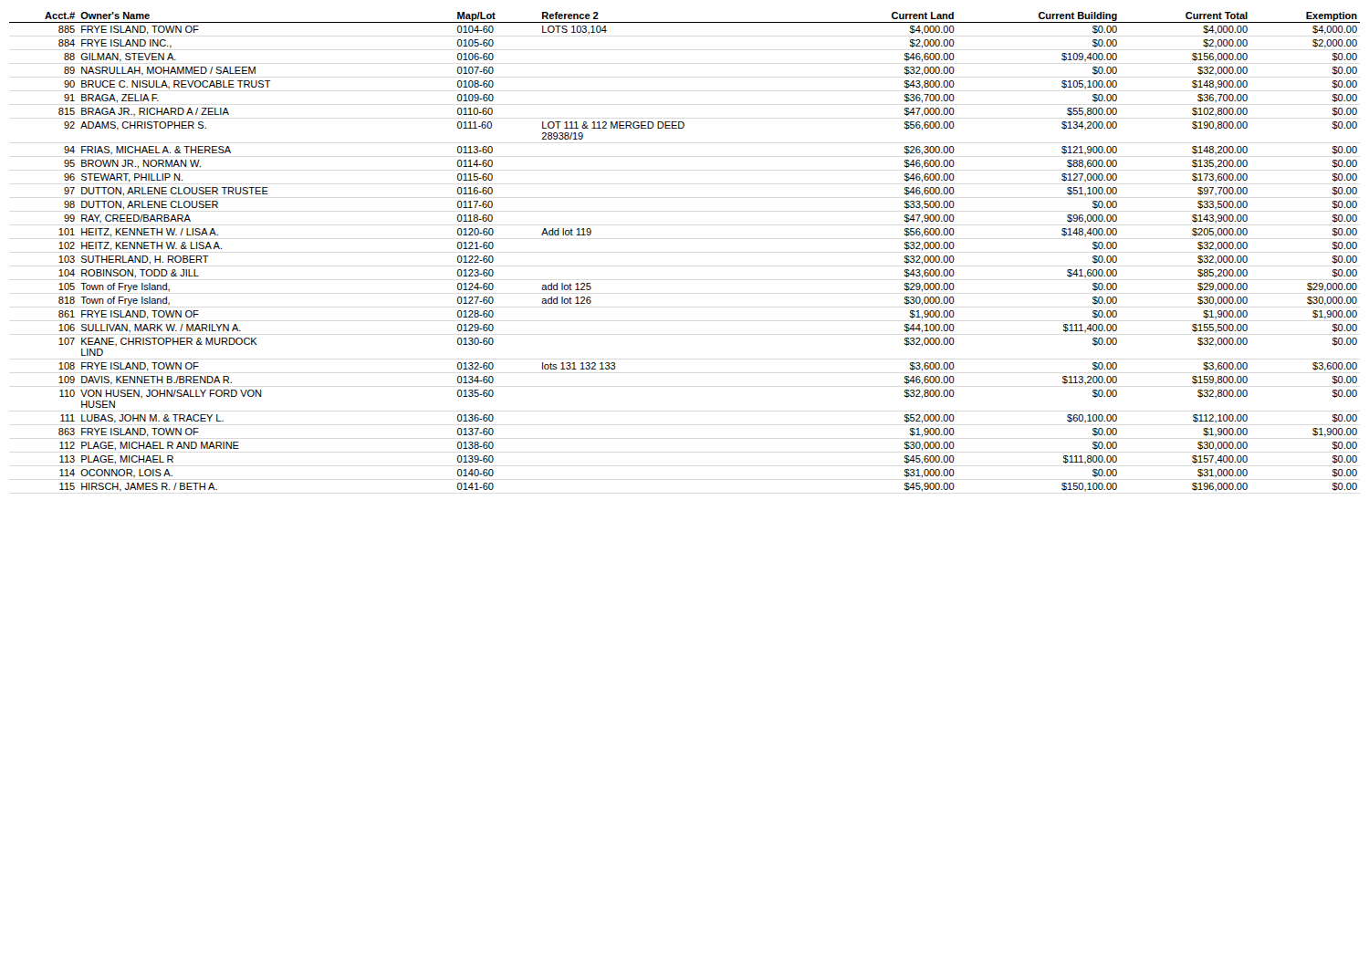| Acct.# | Owner's Name | Map/Lot | Reference 2 | Current Land | Current Building | Current Total | Exemption |
| --- | --- | --- | --- | --- | --- | --- | --- |
| 885 | FRYE ISLAND, TOWN OF | 0104-60 | LOTS 103,104 | $4,000.00 | $0.00 | $4,000.00 | $4,000.00 |
| 884 | FRYE ISLAND INC., | 0105-60 | | $2,000.00 | $0.00 | $2,000.00 | $2,000.00 |
| 88 | GILMAN, STEVEN A. | 0106-60 | | $46,600.00 | $109,400.00 | $156,000.00 | $0.00 |
| 89 | NASRULLAH, MOHAMMED / SALEEM | 0107-60 | | $32,000.00 | $0.00 | $32,000.00 | $0.00 |
| 90 | BRUCE C. NISULA, REVOCABLE TRUST | 0108-60 | | $43,800.00 | $105,100.00 | $148,900.00 | $0.00 |
| 91 | BRAGA, ZELIA F. | 0109-60 | | $36,700.00 | $0.00 | $36,700.00 | $0.00 |
| 815 | BRAGA JR., RICHARD A / ZELIA | 0110-60 | | $47,000.00 | $55,800.00 | $102,800.00 | $0.00 |
| 92 | ADAMS, CHRISTOPHER S. | 0111-60 | LOT 111 & 112 MERGED DEED 28938/19 | $56,600.00 | $134,200.00 | $190,800.00 | $0.00 |
| 94 | FRIAS, MICHAEL A. & THERESA | 0113-60 | | $26,300.00 | $121,900.00 | $148,200.00 | $0.00 |
| 95 | BROWN JR., NORMAN W. | 0114-60 | | $46,600.00 | $88,600.00 | $135,200.00 | $0.00 |
| 96 | STEWART, PHILLIP N. | 0115-60 | | $46,600.00 | $127,000.00 | $173,600.00 | $0.00 |
| 97 | DUTTON, ARLENE CLOUSER TRUSTEE | 0116-60 | | $46,600.00 | $51,100.00 | $97,700.00 | $0.00 |
| 98 | DUTTON, ARLENE CLOUSER | 0117-60 | | $33,500.00 | $0.00 | $33,500.00 | $0.00 |
| 99 | RAY, CREED/BARBARA | 0118-60 | | $47,900.00 | $96,000.00 | $143,900.00 | $0.00 |
| 101 | HEITZ, KENNETH W. / LISA A. | 0120-60 | Add lot 119 | $56,600.00 | $148,400.00 | $205,000.00 | $0.00 |
| 102 | HEITZ, KENNETH W. & LISA A. | 0121-60 | | $32,000.00 | $0.00 | $32,000.00 | $0.00 |
| 103 | SUTHERLAND, H. ROBERT | 0122-60 | | $32,000.00 | $0.00 | $32,000.00 | $0.00 |
| 104 | ROBINSON, TODD & JILL | 0123-60 | | $43,600.00 | $41,600.00 | $85,200.00 | $0.00 |
| 105 | Town of Frye Island, | 0124-60 | add lot 125 | $29,000.00 | $0.00 | $29,000.00 | $29,000.00 |
| 818 | Town of Frye Island, | 0127-60 | add lot 126 | $30,000.00 | $0.00 | $30,000.00 | $30,000.00 |
| 861 | FRYE ISLAND, TOWN OF | 0128-60 | | $1,900.00 | $0.00 | $1,900.00 | $1,900.00 |
| 106 | SULLIVAN, MARK W. / MARILYN A. | 0129-60 | | $44,100.00 | $111,400.00 | $155,500.00 | $0.00 |
| 107 | KEANE, CHRISTOPHER & MURDOCK LIND | 0130-60 | | $32,000.00 | $0.00 | $32,000.00 | $0.00 |
| 108 | FRYE ISLAND, TOWN OF | 0132-60 | lots 131 132 133 | $3,600.00 | $0.00 | $3,600.00 | $3,600.00 |
| 109 | DAVIS, KENNETH B./BRENDA R. | 0134-60 | | $46,600.00 | $113,200.00 | $159,800.00 | $0.00 |
| 110 | VON HUSEN, JOHN/SALLY FORD VON HUSEN | 0135-60 | | $32,800.00 | $0.00 | $32,800.00 | $0.00 |
| 111 | LUBAS, JOHN M. & TRACEY L. | 0136-60 | | $52,000.00 | $60,100.00 | $112,100.00 | $0.00 |
| 863 | FRYE ISLAND, TOWN OF | 0137-60 | | $1,900.00 | $0.00 | $1,900.00 | $1,900.00 |
| 112 | PLAGE, MICHAEL R AND MARINE | 0138-60 | | $30,000.00 | $0.00 | $30,000.00 | $0.00 |
| 113 | PLAGE, MICHAEL R | 0139-60 | | $45,600.00 | $111,800.00 | $157,400.00 | $0.00 |
| 114 | OCONNOR, LOIS A. | 0140-60 | | $31,000.00 | $0.00 | $31,000.00 | $0.00 |
| 115 | HIRSCH, JAMES R. / BETH A. | 0141-60 | | $45,900.00 | $150,100.00 | $196,000.00 | $0.00 |